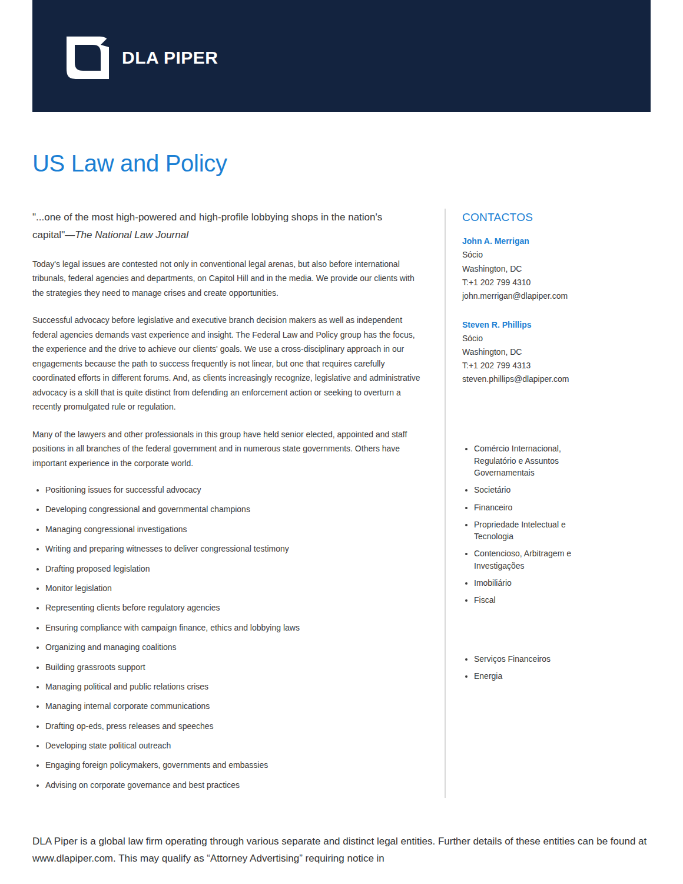DLA PIPER
US Law and Policy
"...one of the most high-powered and high-profile lobbying shops in the nation's capital"—The National Law Journal
Today's legal issues are contested not only in conventional legal arenas, but also before international tribunals, federal agencies and departments, on Capitol Hill and in the media. We provide our clients with the strategies they need to manage crises and create opportunities.
Successful advocacy before legislative and executive branch decision makers as well as independent federal agencies demands vast experience and insight. The Federal Law and Policy group has the focus, the experience and the drive to achieve our clients' goals. We use a cross-disciplinary approach in our engagements because the path to success frequently is not linear, but one that requires carefully coordinated efforts in different forums. And, as clients increasingly recognize, legislative and administrative advocacy is a skill that is quite distinct from defending an enforcement action or seeking to overturn a recently promulgated rule or regulation.
Many of the lawyers and other professionals in this group have held senior elected, appointed and staff positions in all branches of the federal government and in numerous state governments. Others have important experience in the corporate world.
Positioning issues for successful advocacy
Developing congressional and governmental champions
Managing congressional investigations
Writing and preparing witnesses to deliver congressional testimony
Drafting proposed legislation
Monitor legislation
Representing clients before regulatory agencies
Ensuring compliance with campaign finance, ethics and lobbying laws
Organizing and managing coalitions
Building grassroots support
Managing political and public relations crises
Managing internal corporate communications
Drafting op-eds, press releases and speeches
Developing state political outreach
Engaging foreign policymakers, governments and embassies
Advising on corporate governance and best practices
CONTACTOS
John A. Merrigan Sócio Washington, DC T:+1 202 799 4310 john.merrigan@dlapiper.com
Steven R. Phillips Sócio Washington, DC T:+1 202 799 4313 steven.phillips@dlapiper.com
Comércio Internacional, Regulatório e Assuntos Governamentais
Societário
Financeiro
Propriedade Intelectual e Tecnologia
Contencioso, Arbitragem e Investigações
Imobiliário
Fiscal
Serviços Financeiros
Energia
DLA Piper is a global law firm operating through various separate and distinct legal entities. Further details of these entities can be found at www.dlapiper.com. This may qualify as “Attorney Advertising” requiring notice in